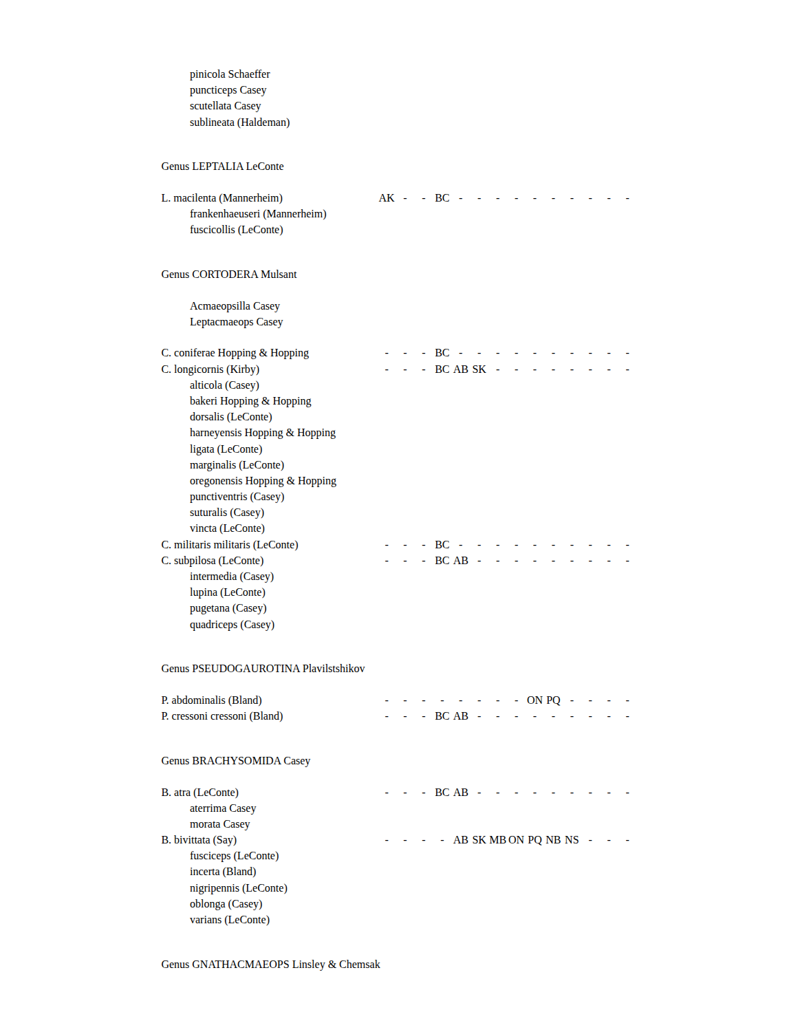pinicola Schaeffer
puncticeps Casey
scutellata Casey
sublineata (Haldeman)
Genus LEPTALIA LeConte
| L. macilenta (Mannerheim) | AK | - | - | BC | - | - | - | - | - | - | - | - | - | - |
frankenhaeuseri (Mannerheim)
fuscicollis (LeConte)
Genus CORTODERA Mulsant
Acmaeopsilla Casey
Leptacmaeops Casey
| C. coniferae Hopping & Hopping | - | - | - | BC | - | - | - | - | - | - | - | - | - | - |
| C. longicornis (Kirby) | - | - | - | BC | AB | SK | - | - | - | - | - | - | - | - |
alticola (Casey)
bakeri Hopping & Hopping
dorsalis (LeConte)
harneyensis Hopping & Hopping
ligata (LeConte)
marginalis (LeConte)
oregonensis Hopping & Hopping
punctiventris (Casey)
suturalis (Casey)
vincta (LeConte)
| C. militaris militaris (LeConte) | - | - | - | BC | - | - | - | - | - | - | - | - | - | - |
| C. subpilosa (LeConte) | - | - | - | BC | AB | - | - | - | - | - | - | - | - | - |
intermedia (Casey)
lupina (LeConte)
pugetana (Casey)
quadriceps (Casey)
Genus PSEUDOGAUROTINA Plavilstshikov
| P. abdominalis (Bland) | - | - | - | - | - | - | - | - | ON | PQ | - | - | - | - |
| P. cressoni cressoni (Bland) | - | - | - | BC | AB | - | - | - | - | - | - | - | - | - |
Genus BRACHYSOMIDA Casey
| B. atra (LeConte) | - | - | - | BC | AB | - | - | - | - | - | - | - | - | - |
aterrima Casey
morata Casey
| B. bivittata (Say) | - | - | - | - | AB | SK | MB | ON | PQ | NB | NS | - | - | - |
fusciceps (LeConte)
incerta (Bland)
nigripennis (LeConte)
oblonga (Casey)
varians (LeConte)
Genus GNATHACMAEOPS Linsley & Chemsak